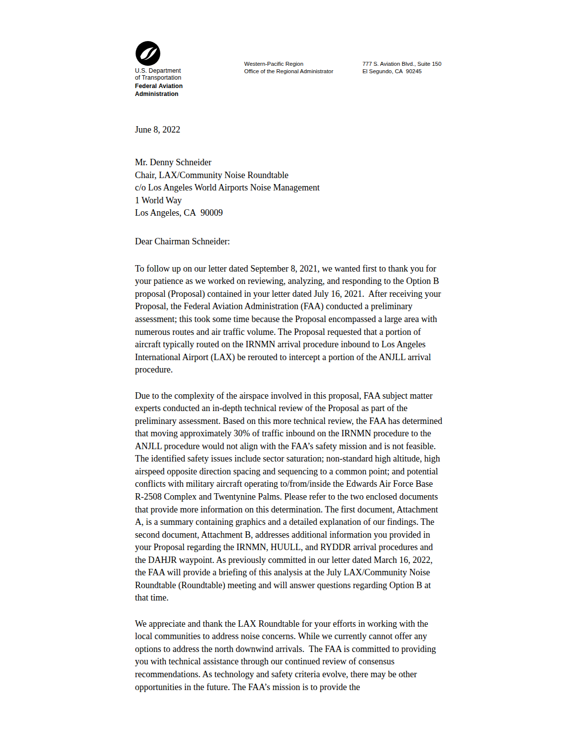U.S. Department
of Transportation
Federal Aviation
Administration
Western-Pacific Region
Office of the Regional Administrator
777 S. Aviation Blvd., Suite 150
El Segundo, CA 90245
June 8, 2022
Mr. Denny Schneider
Chair, LAX/Community Noise Roundtable
c/o Los Angeles World Airports Noise Management
1 World Way
Los Angeles, CA 90009
Dear Chairman Schneider:
To follow up on our letter dated September 8, 2021, we wanted first to thank you for your patience as we worked on reviewing, analyzing, and responding to the Option B proposal (Proposal) contained in your letter dated July 16, 2021. After receiving your Proposal, the Federal Aviation Administration (FAA) conducted a preliminary assessment; this took some time because the Proposal encompassed a large area with numerous routes and air traffic volume. The Proposal requested that a portion of aircraft typically routed on the IRNMN arrival procedure inbound to Los Angeles International Airport (LAX) be rerouted to intercept a portion of the ANJLL arrival procedure.
Due to the complexity of the airspace involved in this proposal, FAA subject matter experts conducted an in-depth technical review of the Proposal as part of the preliminary assessment. Based on this more technical review, the FAA has determined that moving approximately 30% of traffic inbound on the IRNMN procedure to the ANJLL procedure would not align with the FAA’s safety mission and is not feasible. The identified safety issues include sector saturation; non-standard high altitude, high airspeed opposite direction spacing and sequencing to a common point; and potential conflicts with military aircraft operating to/from/inside the Edwards Air Force Base R-2508 Complex and Twentynine Palms. Please refer to the two enclosed documents that provide more information on this determination. The first document, Attachment A, is a summary containing graphics and a detailed explanation of our findings. The second document, Attachment B, addresses additional information you provided in your Proposal regarding the IRNMN, HUULL, and RYDDR arrival procedures and the DAHJR waypoint. As previously committed in our letter dated March 16, 2022, the FAA will provide a briefing of this analysis at the July LAX/Community Noise Roundtable (Roundtable) meeting and will answer questions regarding Option B at that time.
We appreciate and thank the LAX Roundtable for your efforts in working with the local communities to address noise concerns. While we currently cannot offer any options to address the north downwind arrivals. The FAA is committed to providing you with technical assistance through our continued review of consensus recommendations. As technology and safety criteria evolve, there may be other opportunities in the future. The FAA’s mission is to provide the